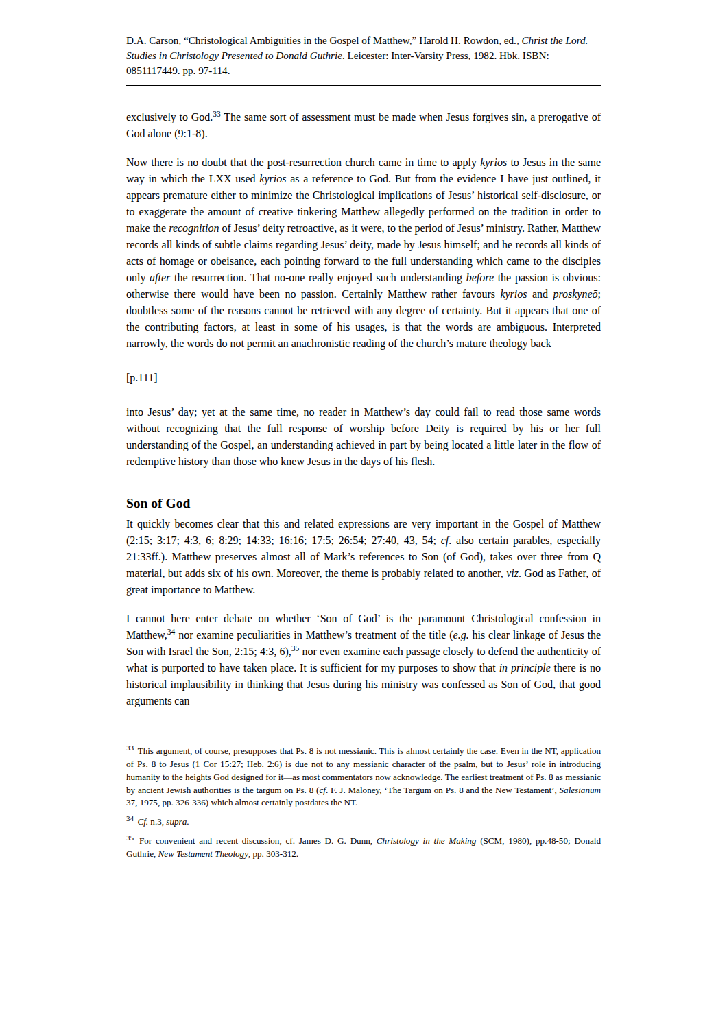D.A. Carson, “Christological Ambiguities in the Gospel of Matthew,” Harold H. Rowdon, ed., Christ the Lord. Studies in Christology Presented to Donald Guthrie. Leicester: Inter-Varsity Press, 1982. Hbk. ISBN: 0851117449. pp. 97-114.
exclusively to God.33 The same sort of assessment must be made when Jesus forgives sin, a prerogative of God alone (9:1-8).
Now there is no doubt that the post-resurrection church came in time to apply kyrios to Jesus in the same way in which the LXX used kyrios as a reference to God. But from the evidence I have just outlined, it appears premature either to minimize the Christological implications of Jesus’ historical self-disclosure, or to exaggerate the amount of creative tinkering Matthew allegedly performed on the tradition in order to make the recognition of Jesus’ deity retroactive, as it were, to the period of Jesus’ ministry. Rather, Matthew records all kinds of subtle claims regarding Jesus’ deity, made by Jesus himself; and he records all kinds of acts of homage or obeisance, each pointing forward to the full understanding which came to the disciples only after the resurrection. That no-one really enjoyed such understanding before the passion is obvious: otherwise there would have been no passion. Certainly Matthew rather favours kyrios and proskyneō; doubtless some of the reasons cannot be retrieved with any degree of certainty. But it appears that one of the contributing factors, at least in some of his usages, is that the words are ambiguous. Interpreted narrowly, the words do not permit an anachronistic reading of the church’s mature theology back
[p.111]
into Jesus’ day; yet at the same time, no reader in Matthew’s day could fail to read those same words without recognizing that the full response of worship before Deity is required by his or her full understanding of the Gospel, an understanding achieved in part by being located a little later in the flow of redemptive history than those who knew Jesus in the days of his flesh.
Son of God
It quickly becomes clear that this and related expressions are very important in the Gospel of Matthew (2:15; 3:17; 4:3, 6; 8:29; 14:33; 16:16; 17:5; 26:54; 27:40, 43, 54; cf. also certain parables, especially 21:33ff.). Matthew preserves almost all of Mark’s references to Son (of God), takes over three from Q material, but adds six of his own. Moreover, the theme is probably related to another, viz. God as Father, of great importance to Matthew.
I cannot here enter debate on whether ‘Son of God’ is the paramount Christological confession in Matthew,34 nor examine peculiarities in Matthew’s treatment of the title (e.g. his clear linkage of Jesus the Son with Israel the Son, 2:15; 4:3, 6),35 nor even examine each passage closely to defend the authenticity of what is purported to have taken place. It is sufficient for my purposes to show that in principle there is no historical implausibility in thinking that Jesus during his ministry was confessed as Son of God, that good arguments can
33 This argument, of course, presupposes that Ps. 8 is not messianic. This is almost certainly the case. Even in the NT, application of Ps. 8 to Jesus (1 Cor 15:27; Heb. 2:6) is due not to any messianic character of the psalm, but to Jesus’ role in introducing humanity to the heights God designed for it―as most commentators now acknowledge. The earliest treatment of Ps. 8 as messianic by ancient Jewish authorities is the targum on Ps. 8 (cf. F. J. Maloney, ‘The Targum on Ps. 8 and the New Testament’, Salesianum 37, 1975, pp. 326-336) which almost certainly postdates the NT.
34 Cf. n.3, supra.
35 For convenient and recent discussion, cf. James D. G. Dunn, Christology in the Making (SCM, 1980), pp.48-50; Donald Guthrie, New Testament Theology, pp. 303-312.